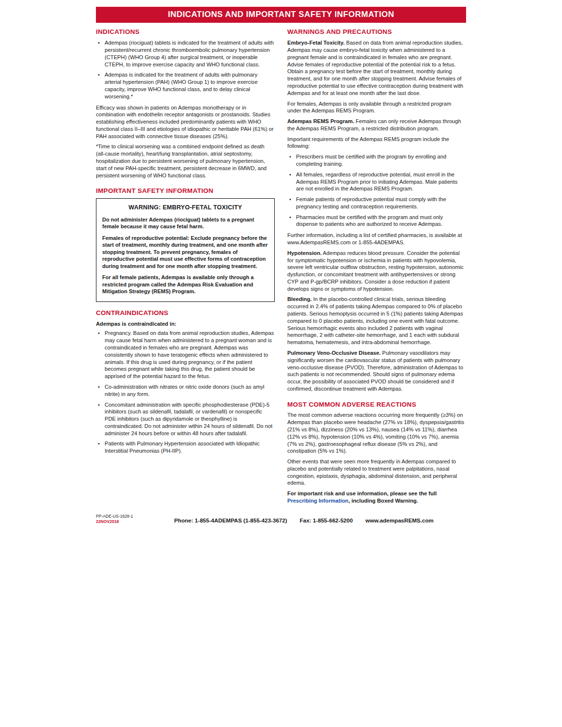INDICATIONS AND IMPORTANT SAFETY INFORMATION
Indications
Adempas (riociguat) tablets is indicated for the treatment of adults with persistent/recurrent chronic thromboembolic pulmonary hypertension (CTEPH) (WHO Group 4) after surgical treatment, or inoperable CTEPH, to improve exercise capacity and WHO functional class.
Adempas is indicated for the treatment of adults with pulmonary arterial hypertension (PAH) (WHO Group 1) to improve exercise capacity, improve WHO functional class, and to delay clinical worsening.*
Efficacy was shown in patients on Adempas monotherapy or in combination with endothelin receptor antagonists or prostanoids. Studies establishing effectiveness included predominantly patients with WHO functional class II–III and etiologies of idiopathic or heritable PAH (61%) or PAH associated with connective tissue diseases (25%).
*Time to clinical worsening was a combined endpoint defined as death (all-cause mortality), heart/lung transplantation, atrial septostomy, hospitalization due to persistent worsening of pulmonary hypertension, start of new PAH-specific treatment, persistent decrease in 6MWD, and persistent worsening of WHO functional class.
Important Safety Information
WARNING: EMBRYO-FETAL TOXICITY
Do not administer Adempas (riociguat) tablets to a pregnant female because it may cause fetal harm.
Females of reproductive potential: Exclude pregnancy before the start of treatment, monthly during treatment, and one month after stopping treatment. To prevent pregnancy, females of reproductive potential must use effective forms of contraception during treatment and for one month after stopping treatment.
For all female patients, Adempas is available only through a restricted program called the Adempas Risk Evaluation and Mitigation Strategy (REMS) Program.
Contraindications
Adempas is contraindicated in:
Pregnancy. Based on data from animal reproduction studies, Adempas may cause fetal harm when administered to a pregnant woman and is contraindicated in females who are pregnant. Adempas was consistently shown to have teratogenic effects when administered to animals. If this drug is used during pregnancy, or if the patient becomes pregnant while taking this drug, the patient should be apprised of the potential hazard to the fetus.
Co-administration with nitrates or nitric oxide donors (such as amyl nitrite) in any form.
Concomitant administration with specific phosphodiesterase (PDE)-5 inhibitors (such as sildenafil, tadalafil, or vardenafil) or nonspecific PDE inhibitors (such as dipyridamole or theophylline) is contraindicated. Do not administer within 24 hours of sildenafil. Do not administer 24 hours before or within 48 hours after tadalafil.
Patients with Pulmonary Hypertension associated with Idiopathic Interstitial Pneumonias (PH-IIP).
Warnings and Precautions
Embryo-Fetal Toxicity. Based on data from animal reproduction studies, Adempas may cause embryo-fetal toxicity when administered to a pregnant female and is contraindicated in females who are pregnant. Advise females of reproductive potential of the potential risk to a fetus. Obtain a pregnancy test before the start of treatment, monthly during treatment, and for one month after stopping treatment. Advise females of reproductive potential to use effective contraception during treatment with Adempas and for at least one month after the last dose.
For females, Adempas is only available through a restricted program under the Adempas REMS Program.
Adempas REMS Program. Females can only receive Adempas through the Adempas REMS Program, a restricted distribution program.
Important requirements of the Adempas REMS program include the following:
Prescribers must be certified with the program by enrolling and completing training.
All females, regardless of reproductive potential, must enroll in the Adempas REMS Program prior to initiating Adempas. Male patients are not enrolled in the Adempas REMS Program.
Female patients of reproductive potential must comply with the pregnancy testing and contraception requirements.
Pharmacies must be certified with the program and must only dispense to patients who are authorized to receive Adempas.
Further information, including a list of certified pharmacies, is available at www.AdempasREMS.com or 1-855-4ADEMPAS.
Hypotension. Adempas reduces blood pressure. Consider the potential for symptomatic hypotension or ischemia in patients with hypovolemia, severe left ventricular outflow obstruction, resting hypotension, autonomic dysfunction, or concomitant treatment with antihypertensives or strong CYP and P-gp/BCRP inhibitors. Consider a dose reduction if patient develops signs or symptoms of hypotension.
Bleeding. In the placebo-controlled clinical trials, serious bleeding occurred in 2.4% of patients taking Adempas compared to 0% of placebo patients. Serious hemoptysis occurred in 5 (1%) patients taking Adempas compared to 0 placebo patients, including one event with fatal outcome. Serious hemorrhagic events also included 2 patients with vaginal hemorrhage, 2 with catheter-site hemorrhage, and 1 each with subdural hematoma, hematemesis, and intra-abdominal hemorrhage.
Pulmonary Veno-Occlusive Disease. Pulmonary vasodilators may significantly worsen the cardiovascular status of patients with pulmonary veno-occlusive disease (PVOD). Therefore, administration of Adempas to such patients is not recommended. Should signs of pulmonary edema occur, the possibility of associated PVOD should be considered and if confirmed, discontinue treatment with Adempas.
Most Common Adverse Reactions
The most common adverse reactions occurring more frequently (≥3%) on Adempas than placebo were headache (27% vs 18%), dyspepsia/gastritis (21% vs 8%), dizziness (20% vs 13%), nausea (14% vs 11%), diarrhea (12% vs 8%), hypotension (10% vs 4%), vomiting (10% vs 7%), anemia (7% vs 2%), gastroesophageal reflux disease (5% vs 2%), and constipation (5% vs 1%).
Other events that were seen more frequently in Adempas compared to placebo and potentially related to treatment were palpitations, nasal congestion, epistaxis, dysphagia, abdominal distension, and peripheral edema.
For important risk and use information, please see the full Prescribing Information, including Boxed Warning.
PP-ADE-US-1628-1
22NOV2019
Phone: 1-855-4ADEMPAS (1-855-423-3672) Fax: 1-855-662-5200 www.adempasREMS.com